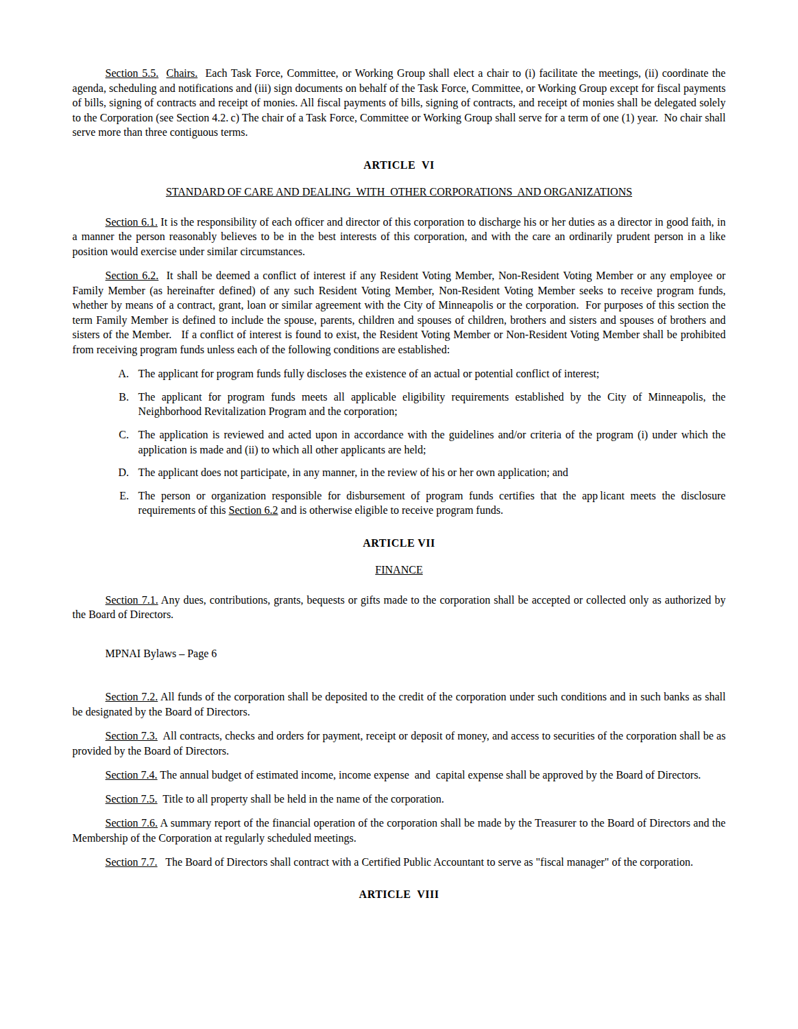Section 5.5. Chairs. Each Task Force, Committee, or Working Group shall elect a chair to (i) facilitate the meetings, (ii) coordinate the agenda, scheduling and notifications and (iii) sign documents on behalf of the Task Force, Committee, or Working Group except for fiscal payments of bills, signing of contracts and receipt of monies. All fiscal payments of bills, signing of contracts, and receipt of monies shall be delegated solely to the Corporation (see Section 4.2. c) The chair of a Task Force, Committee or Working Group shall serve for a term of one (1) year. No chair shall serve more than three contiguous terms.
ARTICLE VI
STANDARD OF CARE AND DEALING WITH OTHER CORPORATIONS AND ORGANIZATIONS
Section 6.1. It is the responsibility of each officer and director of this corporation to discharge his or her duties as a director in good faith, in a manner the person reasonably believes to be in the best interests of this corporation, and with the care an ordinarily prudent person in a like position would exercise under similar circumstances.
Section 6.2. It shall be deemed a conflict of interest if any Resident Voting Member, Non-Resident Voting Member or any employee or Family Member (as hereinafter defined) of any such Resident Voting Member, Non-Resident Voting Member seeks to receive program funds, whether by means of a contract, grant, loan or similar agreement with the City of Minneapolis or the corporation. For purposes of this section the term Family Member is defined to include the spouse, parents, children and spouses of children, brothers and sisters and spouses of brothers and sisters of the Member. If a conflict of interest is found to exist, the Resident Voting Member or Non-Resident Voting Member shall be prohibited from receiving program funds unless each of the following conditions are established:
The applicant for program funds fully discloses the existence of an actual or potential conflict of interest;
The applicant for program funds meets all applicable eligibility requirements established by the City of Minneapolis, the Neighborhood Revitalization Program and the corporation;
The application is reviewed and acted upon in accordance with the guidelines and/or criteria of the program (i) under which the application is made and (ii) to which all other applicants are held;
The applicant does not participate, in any manner, in the review of his or her own application; and
The person or organization responsible for disbursement of program funds certifies that the app licant meets the disclosure requirements of this Section 6.2 and is otherwise eligible to receive program funds.
ARTICLE VII
FINANCE
Section 7.1. Any dues, contributions, grants, bequests or gifts made to the corporation shall be accepted or collected only as authorized by the Board of Directors.
MPNAI Bylaws – Page 6
Section 7.2. All funds of the corporation shall be deposited to the credit of the corporation under such conditions and in such banks as shall be designated by the Board of Directors.
Section 7.3. All contracts, checks and orders for payment, receipt or deposit of money, and access to securities of the corporation shall be as provided by the Board of Directors.
Section 7.4. The annual budget of estimated income, income expense and capital expense shall be approved by the Board of Directors.
Section 7.5. Title to all property shall be held in the name of the corporation.
Section 7.6. A summary report of the financial operation of the corporation shall be made by the Treasurer to the Board of Directors and the Membership of the Corporation at regularly scheduled meetings.
Section 7.7. The Board of Directors shall contract with a Certified Public Accountant to serve as "fiscal manager" of the corporation.
ARTICLE VIII